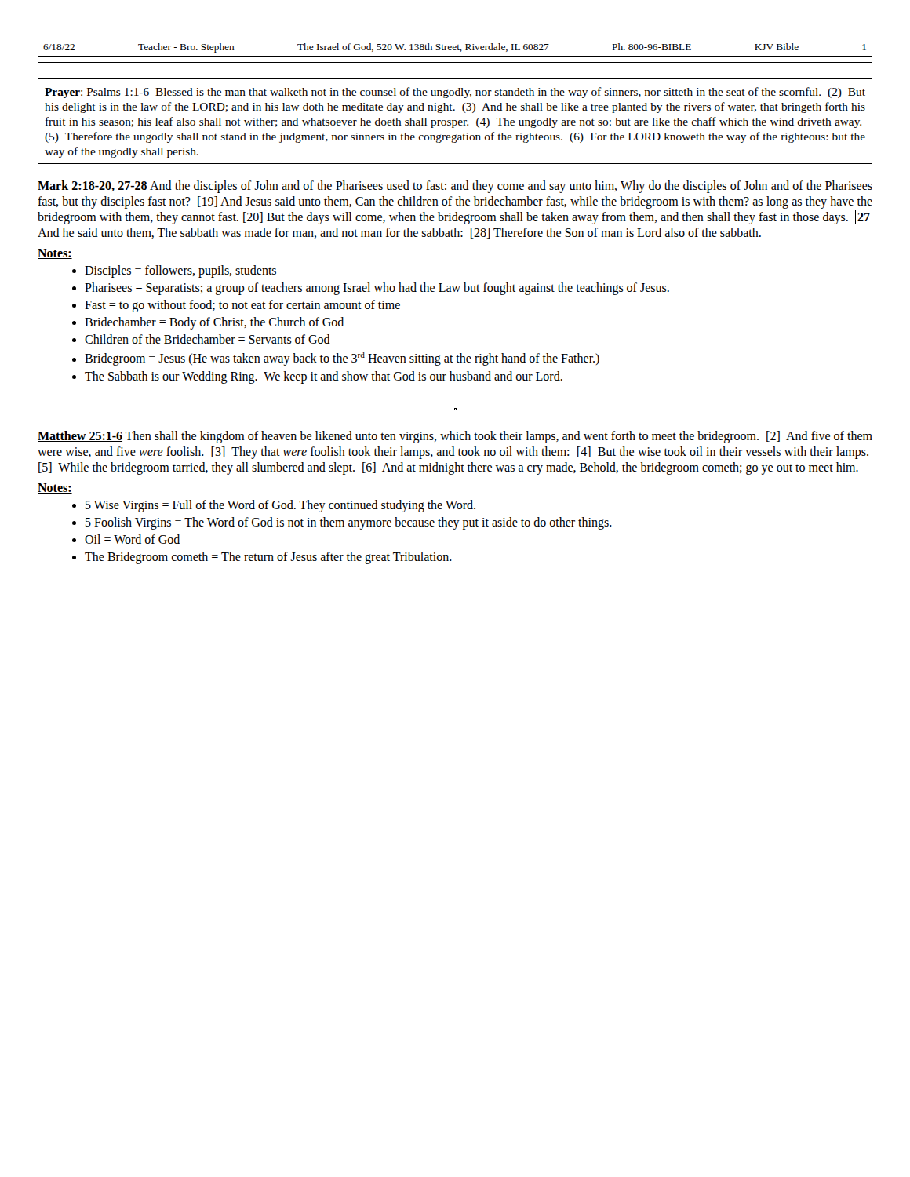6/18/22 Teacher - Bro. Stephen The Israel of God, 520 W. 138th Street, Riverdale, IL 60827 Ph. 800-96-BIBLE KJV Bible 1
Prayer: Psalms 1:1-6 Blessed is the man that walketh not in the counsel of the ungodly, nor standeth in the way of sinners, nor sitteth in the seat of the scornful. (2) But his delight is in the law of the LORD; and in his law doth he meditate day and night. (3) And he shall be like a tree planted by the rivers of water, that bringeth forth his fruit in his season; his leaf also shall not wither; and whatsoever he doeth shall prosper. (4) The ungodly are not so: but are like the chaff which the wind driveth away. (5) Therefore the ungodly shall not stand in the judgment, nor sinners in the congregation of the righteous. (6) For the LORD knoweth the way of the righteous: but the way of the ungodly shall perish.
Mark 2:18-20, 27-28 And the disciples of John and of the Pharisees used to fast: and they come and say unto him, Why do the disciples of John and of the Pharisees fast, but thy disciples fast not? [19] And Jesus said unto them, Can the children of the bridechamber fast, while the bridegroom is with them? as long as they have the bridegroom with them, they cannot fast. [20] But the days will come, when the bridegroom shall be taken away from them, and then shall they fast in those days. 27 And he said unto them, The sabbath was made for man, and not man for the sabbath: [28] Therefore the Son of man is Lord also of the sabbath.
Notes:
Disciples = followers, pupils, students
Pharisees = Separatists; a group of teachers among Israel who had the Law but fought against the teachings of Jesus.
Fast = to go without food; to not eat for certain amount of time
Bridechamber = Body of Christ, the Church of God
Children of the Bridechamber = Servants of God
Bridegroom = Jesus (He was taken away back to the 3rd Heaven sitting at the right hand of the Father.)
The Sabbath is our Wedding Ring. We keep it and show that God is our husband and our Lord.
Matthew 25:1-6 Then shall the kingdom of heaven be likened unto ten virgins, which took their lamps, and went forth to meet the bridegroom. [2] And five of them were wise, and five were foolish. [3] They that were foolish took their lamps, and took no oil with them: [4] But the wise took oil in their vessels with their lamps. [5] While the bridegroom tarried, they all slumbered and slept. [6] And at midnight there was a cry made, Behold, the bridegroom cometh; go ye out to meet him.
Notes:
5 Wise Virgins = Full of the Word of God. They continued studying the Word.
5 Foolish Virgins = The Word of God is not in them anymore because they put it aside to do other things.
Oil = Word of God
The Bridegroom cometh = The return of Jesus after the great Tribulation.